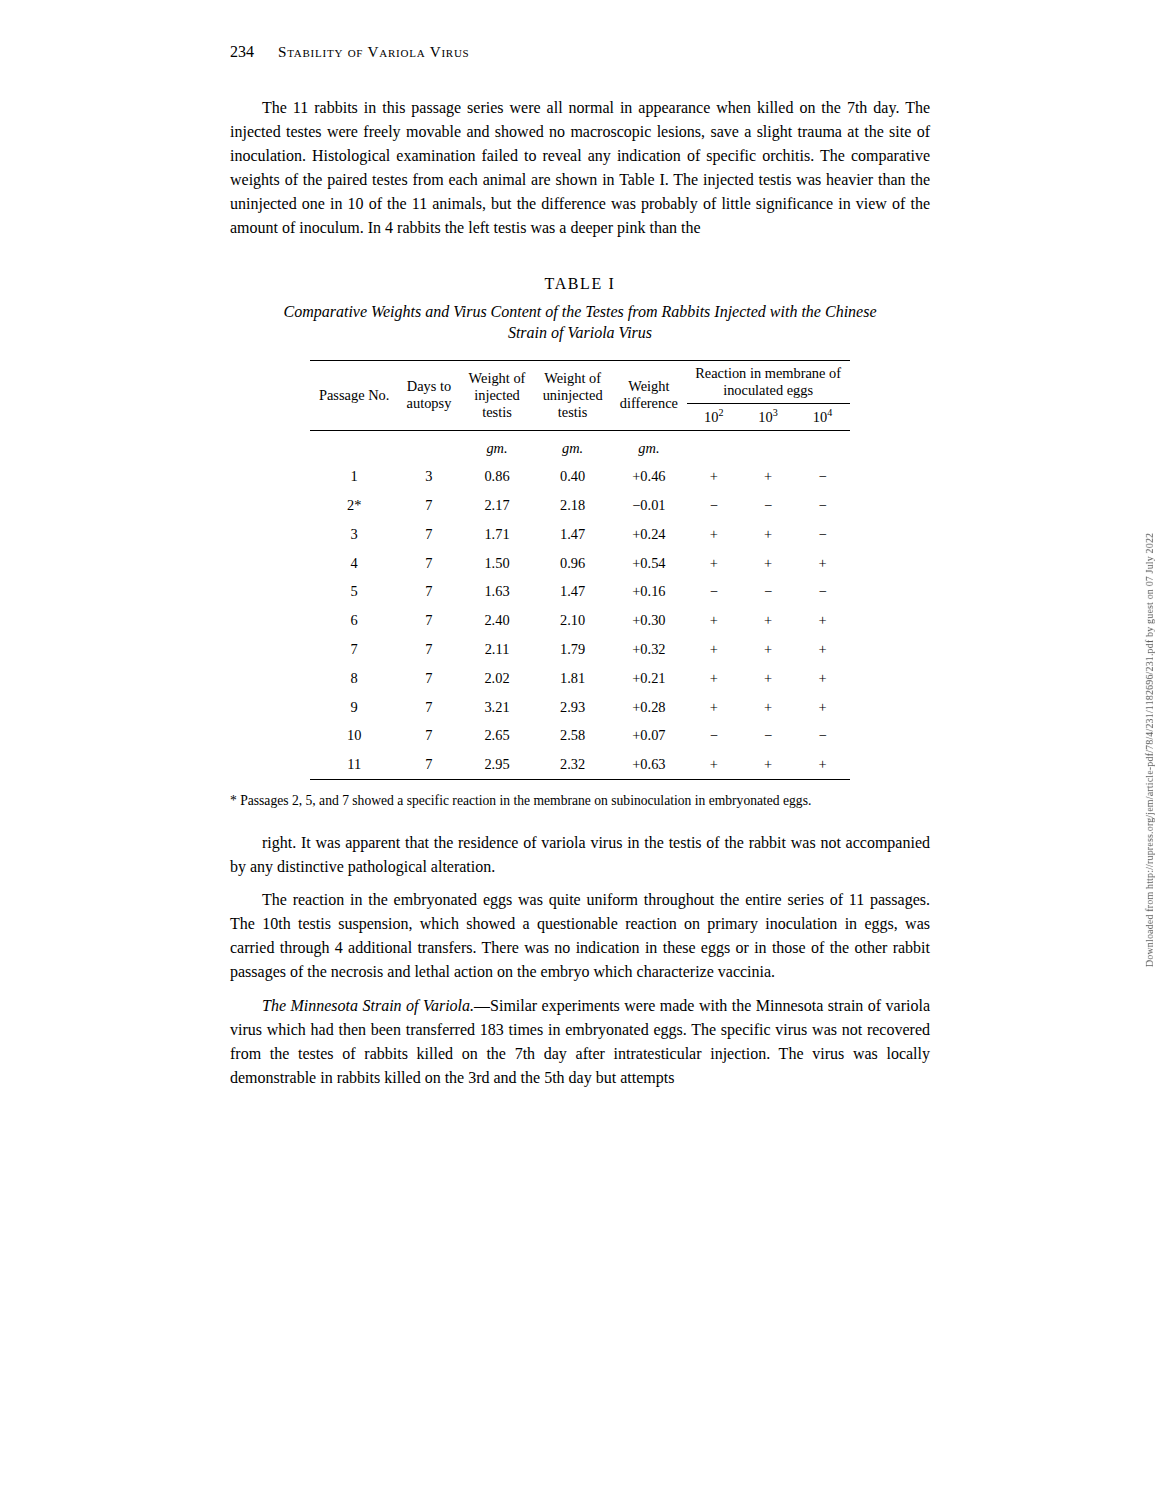Downloaded from http://rupress.org/jem/article-pdf/78/4/231/1182696/231.pdf by guest on 07 July 2022
234 Stability of Variola Virus
The 11 rabbits in this passage series were all normal in appearance when killed on the 7th day. The injected testes were freely movable and showed no macroscopic lesions, save a slight trauma at the site of inoculation. Histological examination failed to reveal any indication of specific orchitis. The comparative weights of the paired testes from each animal are shown in Table I. The injected testis was heavier than the uninjected one in 10 of the 11 animals, but the difference was probably of little significance in view of the amount of inoculum. In 4 rabbits the left testis was a deeper pink than the
TABLE I
Comparative Weights and Virus Content of the Testes from Rabbits Injected with the Chinese
Strain of Variola Virus
| Passage No. | Days to autopsy | Weight of injected testis | Weight of uninjected testis | Weight difference | Reaction in membrane of inoculated eggs |
| --- | --- | --- | --- | --- | --- |
| 10 2 | 10 3 | 10 4 |
| | | gm. | gm. | gm. | | | |
| 1 | 3 | 0.86 | 0.40 | +0.46 | + | + | − |
| 2* | 7 | 2.17 | 2.18 | −0.01 | − | − | − |
| 3 | 7 | 1.71 | 1.47 | +0.24 | + | + | − |
| 4 | 7 | 1.50 | 0.96 | +0.54 | + | + | + |
| 5 | 7 | 1.63 | 1.47 | +0.16 | − | − | − |
| 6 | 7 | 2.40 | 2.10 | +0.30 | + | + | + |
| 7 | 7 | 2.11 | 1.79 | +0.32 | + | + | + |
| 8 | 7 | 2.02 | 1.81 | +0.21 | + | + | + |
| 9 | 7 | 3.21 | 2.93 | +0.28 | + | + | + |
| 10 | 7 | 2.65 | 2.58 | +0.07 | − | − | − |
| 11 | 7 | 2.95 | 2.32 | +0.63 | + | + | + |
* Passages 2, 5, and 7 showed a specific reaction in the membrane on subinoculation in embryonated eggs.
right. It was apparent that the residence of variola virus in the testis of the rabbit was not accompanied by any distinctive pathological alteration.
The reaction in the embryonated eggs was quite uniform throughout the entire series of 11 passages. The 10th testis suspension, which showed a questionable reaction on primary inoculation in eggs, was carried through 4 additional transfers. There was no indication in these eggs or in those of the other rabbit passages of the necrosis and lethal action on the embryo which characterize vaccinia.
The Minnesota Strain of Variola.—Similar experiments were made with the Minnesota strain of variola virus which had then been transferred 183 times in embryonated eggs. The specific virus was not recovered from the testes of rabbits killed on the 7th day after intratesticular injection. The virus was locally demonstrable in rabbits killed on the 3rd and the 5th day but attempts